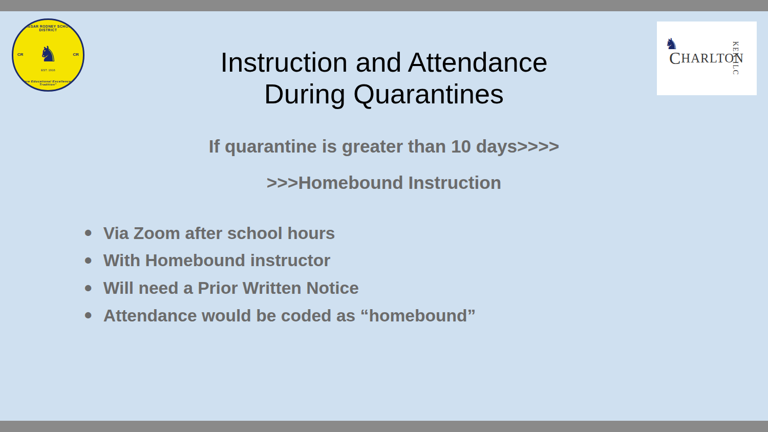CAESAR RODNEY SCHOOL DISTRICT CR CR ♞ EST. 1916 "Where Educational Excellence Is A Tradition"
♞ CHARLTON KEN ILC
Instruction and Attendance
During Quarantines
If quarantine is greater than 10 days>>>> >>>Homebound Instruction
Via Zoom after school hours
With Homebound instructor
Will need a Prior Written Notice
Attendance would be coded as “homebound”